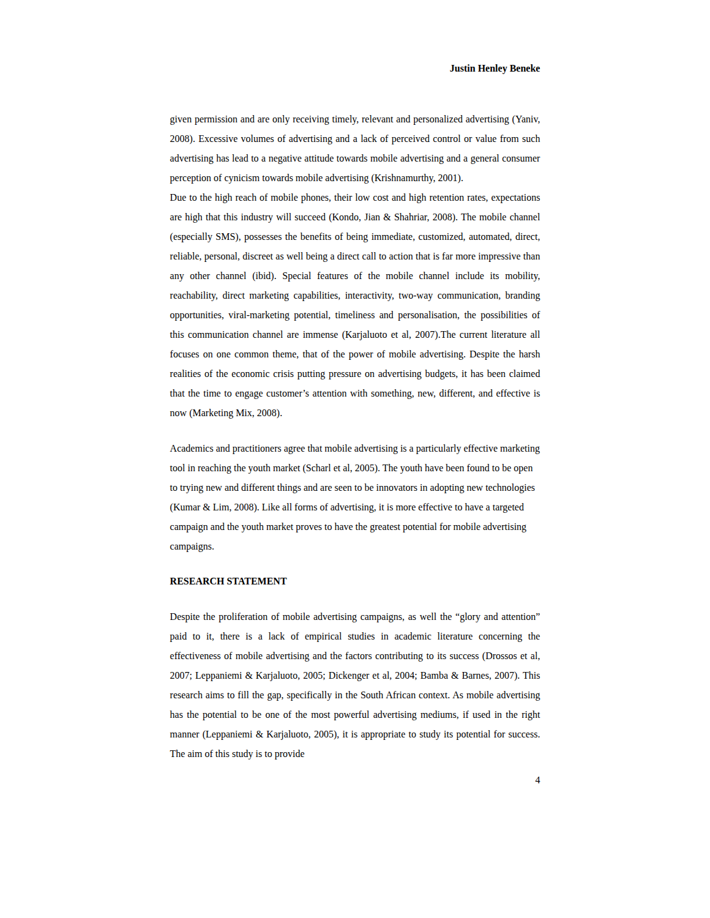Justin Henley Beneke
given permission and are only receiving timely, relevant and personalized advertising (Yaniv, 2008). Excessive volumes of advertising and a lack of perceived control or value from such advertising has lead to a negative attitude towards mobile advertising and a general consumer perception of cynicism towards mobile advertising (Krishnamurthy, 2001).
Due to the high reach of mobile phones, their low cost and high retention rates, expectations are high that this industry will succeed (Kondo, Jian & Shahriar, 2008). The mobile channel (especially SMS), possesses the benefits of being immediate, customized, automated, direct, reliable, personal, discreet as well being a direct call to action that is far more impressive than any other channel (ibid). Special features of the mobile channel include its mobility, reachability, direct marketing capabilities, interactivity, two-way communication, branding opportunities, viral-marketing potential, timeliness and personalisation, the possibilities of this communication channel are immense (Karjaluoto et al, 2007).The current literature all focuses on one common theme, that of the power of mobile advertising. Despite the harsh realities of the economic crisis putting pressure on advertising budgets, it has been claimed that the time to engage customer’s attention with something, new, different, and effective is now (Marketing Mix, 2008).
Academics and practitioners agree that mobile advertising is a particularly effective marketing tool in reaching the youth market (Scharl et al, 2005). The youth have been found to be open to trying new and different things and are seen to be innovators in adopting new technologies (Kumar & Lim, 2008). Like all forms of advertising, it is more effective to have a targeted campaign and the youth market proves to have the greatest potential for mobile advertising campaigns.
RESEARCH STATEMENT
Despite the proliferation of mobile advertising campaigns, as well the “glory and attention” paid to it, there is a lack of empirical studies in academic literature concerning the effectiveness of mobile advertising and the factors contributing to its success (Drossos et al, 2007; Leppaniemi & Karjaluoto, 2005; Dickenger et al, 2004; Bamba & Barnes, 2007). This research aims to fill the gap, specifically in the South African context. As mobile advertising has the potential to be one of the most powerful advertising mediums, if used in the right manner (Leppaniemi & Karjaluoto, 2005), it is appropriate to study its potential for success. The aim of this study is to provide
4